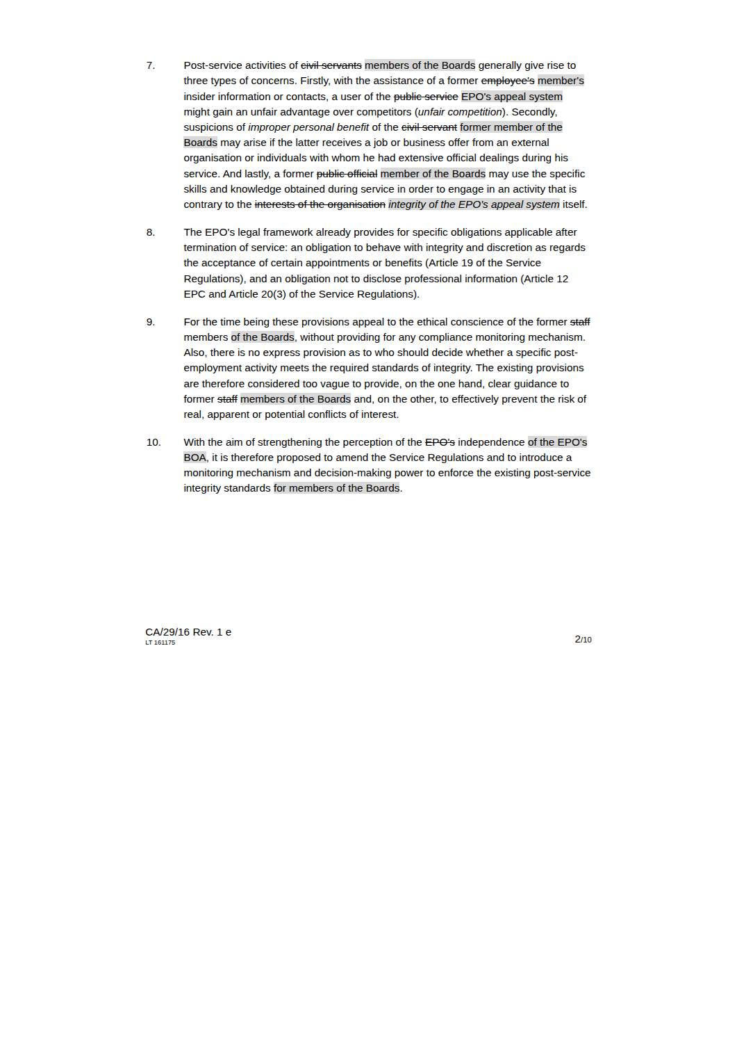7.
Post-service activities of civil servants members of the Boards generally give rise to three types of concerns. Firstly, with the assistance of a former employee's member's insider information or contacts, a user of the public service EPO's appeal system might gain an unfair advantage over competitors (unfair competition). Secondly, suspicions of improper personal benefit of the civil servant former member of the Boards may arise if the latter receives a job or business offer from an external organisation or individuals with whom he had extensive official dealings during his service. And lastly, a former public official member of the Boards may use the specific skills and knowledge obtained during service in order to engage in an activity that is contrary to the interests of the organisation integrity of the EPO's appeal system itself.
8.
The EPO's legal framework already provides for specific obligations applicable after termination of service: an obligation to behave with integrity and discretion as regards the acceptance of certain appointments or benefits (Article 19 of the Service Regulations), and an obligation not to disclose professional information (Article 12 EPC and Article 20(3) of the Service Regulations).
9.
For the time being these provisions appeal to the ethical conscience of the former staff members of the Boards, without providing for any compliance monitoring mechanism. Also, there is no express provision as to who should decide whether a specific post-employment activity meets the required standards of integrity. The existing provisions are therefore considered too vague to provide, on the one hand, clear guidance to former staff members of the Boards and, on the other, to effectively prevent the risk of real, apparent or potential conflicts of interest.
10.
With the aim of strengthening the perception of the EPO's independence of the EPO's BOA, it is therefore proposed to amend the Service Regulations and to introduce a monitoring mechanism and decision-making power to enforce the existing post-service integrity standards for members of the Boards.
CA/29/16 Rev. 1 e
LT 161175
2/10